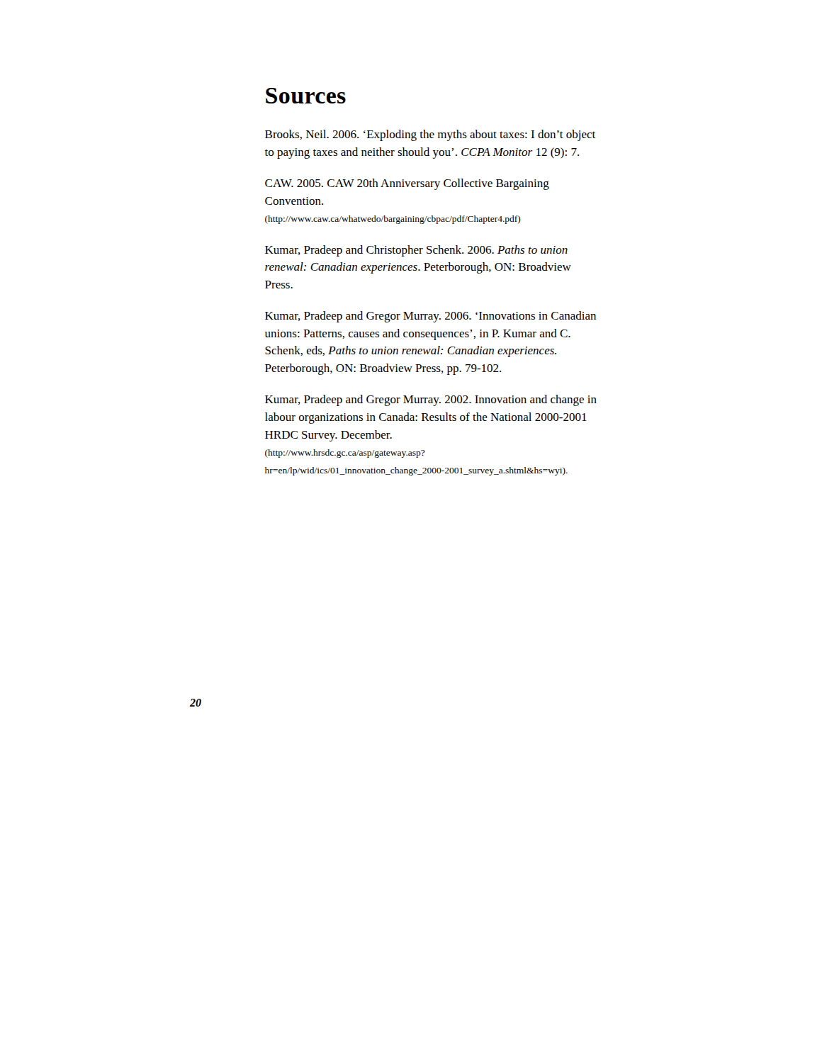Sources
Brooks, Neil. 2006. ‘Exploding the myths about taxes: I don’t object to paying taxes and neither should you’. CCPA Monitor 12 (9): 7.
CAW. 2005. CAW 20th Anniversary Collective Bargaining Convention.
(http://www.caw.ca/whatwedo/bargaining/cbpac/pdf/Chapter4.pdf)
Kumar, Pradeep and Christopher Schenk. 2006. Paths to union renewal: Canadian experiences. Peterborough, ON: Broadview Press.
Kumar, Pradeep and Gregor Murray. 2006. ‘Innovations in Canadian unions: Patterns, causes and consequences’, in P. Kumar and C. Schenk, eds, Paths to union renewal: Canadian experiences. Peterborough, ON: Broadview Press, pp. 79-102.
Kumar, Pradeep and Gregor Murray. 2002. Innovation and change in labour organizations in Canada: Results of the National 2000-2001 HRDC Survey. December.
(http://www.hrsdc.gc.ca/asp/gateway.asp?hr=en/lp/wid/ics/01_innovation_change_2000-2001_survey_a.shtml&hs=wyi).
20